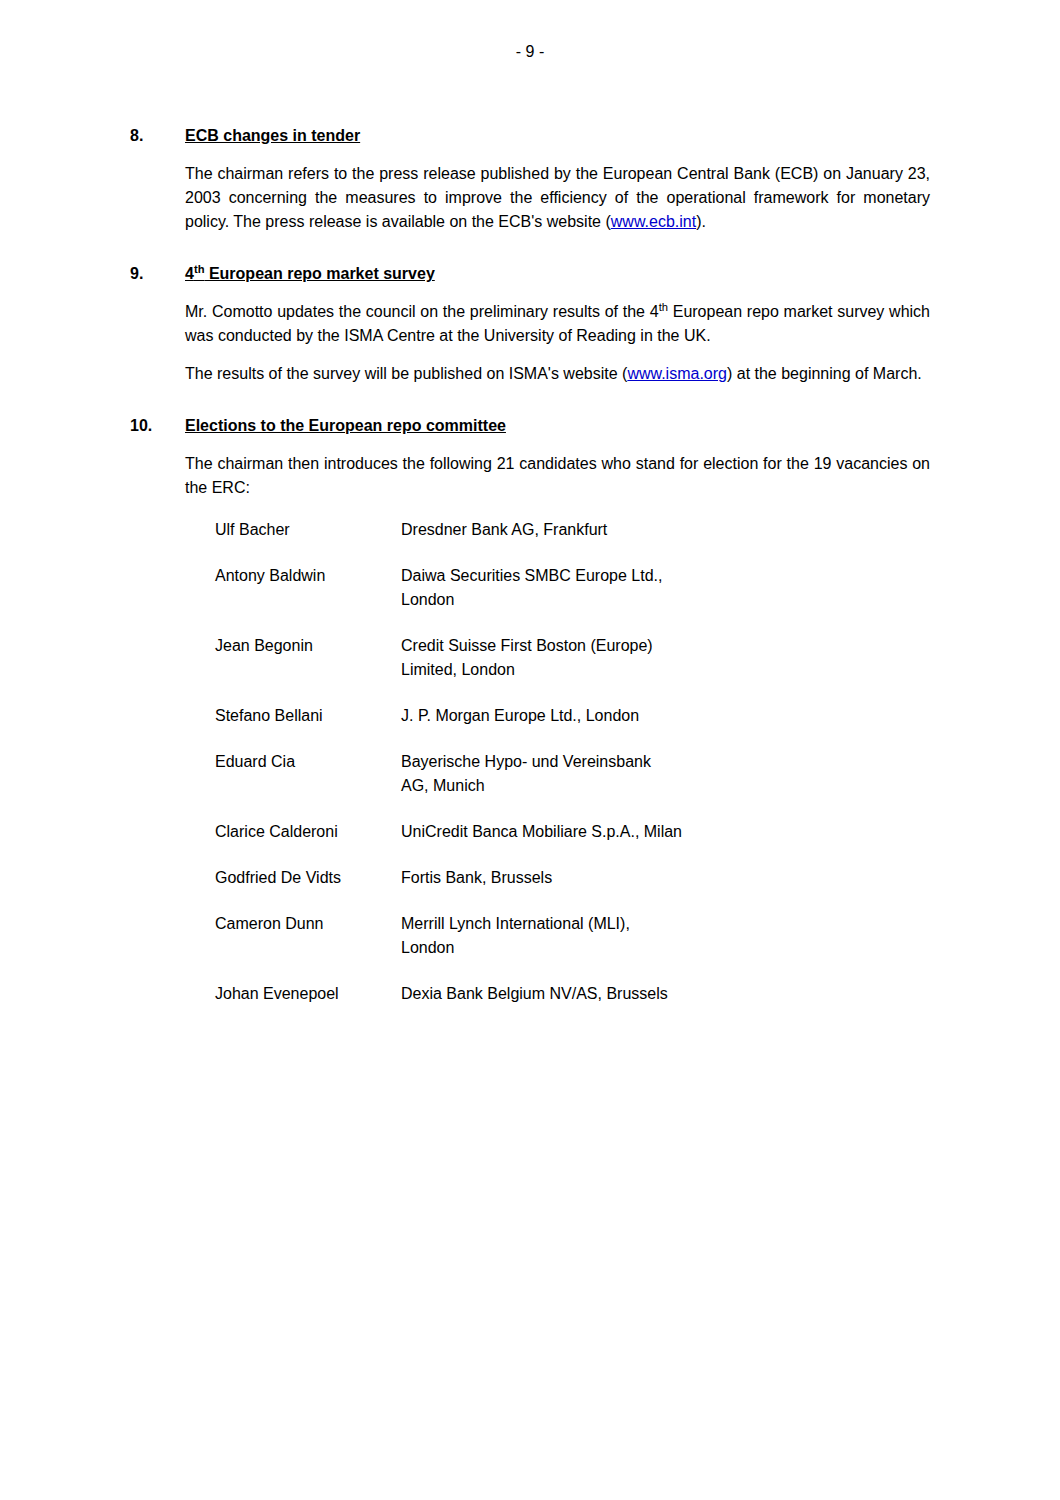- 9 -
8. ECB changes in tender
The chairman refers to the press release published by the European Central Bank (ECB) on January 23, 2003 concerning the measures to improve the efficiency of the operational framework for monetary policy. The press release is available on the ECB's website (www.ecb.int).
9. 4th European repo market survey
Mr. Comotto updates the council on the preliminary results of the 4th European repo market survey which was conducted by the ISMA Centre at the University of Reading in the UK.
The results of the survey will be published on ISMA's website (www.isma.org) at the beginning of March.
10. Elections to the European repo committee
The chairman then introduces the following 21 candidates who stand for election for the 19 vacancies on the ERC:
| Ulf Bacher | Dresdner Bank AG, Frankfurt |
| Antony Baldwin | Daiwa Securities SMBC Europe Ltd., London |
| Jean Begonin | Credit Suisse First Boston (Europe) Limited, London |
| Stefano Bellani | J. P. Morgan Europe Ltd., London |
| Eduard Cia | Bayerische Hypo- und Vereinsbank AG, Munich |
| Clarice Calderoni | UniCredit Banca Mobiliare S.p.A., Milan |
| Godfried De Vidts | Fortis Bank, Brussels |
| Cameron Dunn | Merrill Lynch International (MLI), London |
| Johan Evenepoel | Dexia Bank Belgium NV/AS, Brussels |